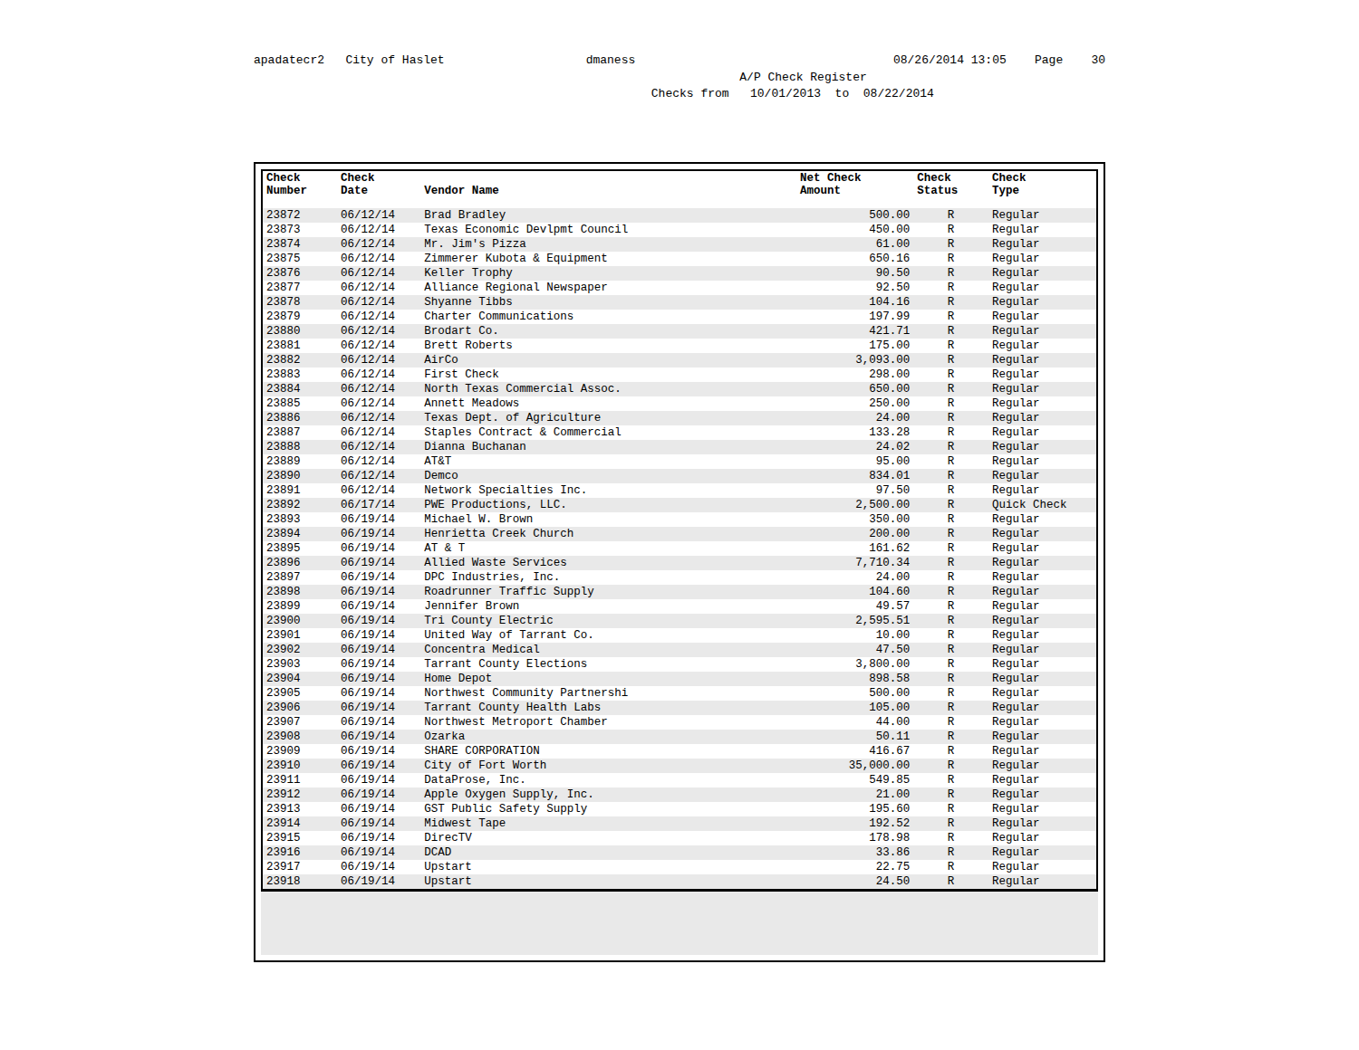apadatecr2 City of Haslet dmaness
08/26/2014 13:05 Page 30
A/P Check Register Checks from 10/01/2013 to 08/22/2014
| Check Number | Check Date | Vendor Name | Net Check Amount | Check Status | Check Type |
| --- | --- | --- | --- | --- | --- |
| 23872 | 06/12/14 | Brad Bradley | 500.00 | R | Regular |
| 23873 | 06/12/14 | Texas Economic Devlpmt Council | 450.00 | R | Regular |
| 23874 | 06/12/14 | Mr. Jim's Pizza | 61.00 | R | Regular |
| 23875 | 06/12/14 | Zimmerer Kubota & Equipment | 650.16 | R | Regular |
| 23876 | 06/12/14 | Keller Trophy | 90.50 | R | Regular |
| 23877 | 06/12/14 | Alliance Regional Newspaper | 92.50 | R | Regular |
| 23878 | 06/12/14 | Shyanne Tibbs | 104.16 | R | Regular |
| 23879 | 06/12/14 | Charter Communications | 197.99 | R | Regular |
| 23880 | 06/12/14 | Brodart Co. | 421.71 | R | Regular |
| 23881 | 06/12/14 | Brett Roberts | 175.00 | R | Regular |
| 23882 | 06/12/14 | AirCo | 3,093.00 | R | Regular |
| 23883 | 06/12/14 | First Check | 298.00 | R | Regular |
| 23884 | 06/12/14 | North Texas Commercial Assoc. | 650.00 | R | Regular |
| 23885 | 06/12/14 | Annett Meadows | 250.00 | R | Regular |
| 23886 | 06/12/14 | Texas Dept. of Agriculture | 24.00 | R | Regular |
| 23887 | 06/12/14 | Staples Contract & Commercial | 133.28 | R | Regular |
| 23888 | 06/12/14 | Dianna Buchanan | 24.02 | R | Regular |
| 23889 | 06/12/14 | AT&T | 95.00 | R | Regular |
| 23890 | 06/12/14 | Demco | 834.01 | R | Regular |
| 23891 | 06/12/14 | Network Specialties Inc. | 97.50 | R | Regular |
| 23892 | 06/17/14 | PWE Productions, LLC. | 2,500.00 | R | Quick Check |
| 23893 | 06/19/14 | Michael W. Brown | 350.00 | R | Regular |
| 23894 | 06/19/14 | Henrietta Creek Church | 200.00 | R | Regular |
| 23895 | 06/19/14 | AT & T | 161.62 | R | Regular |
| 23896 | 06/19/14 | Allied Waste Services | 7,710.34 | R | Regular |
| 23897 | 06/19/14 | DPC Industries, Inc. | 24.00 | R | Regular |
| 23898 | 06/19/14 | Roadrunner Traffic Supply | 104.60 | R | Regular |
| 23899 | 06/19/14 | Jennifer Brown | 49.57 | R | Regular |
| 23900 | 06/19/14 | Tri County Electric | 2,595.51 | R | Regular |
| 23901 | 06/19/14 | United Way of Tarrant Co. | 10.00 | R | Regular |
| 23902 | 06/19/14 | Concentra Medical | 47.50 | R | Regular |
| 23903 | 06/19/14 | Tarrant County Elections | 3,800.00 | R | Regular |
| 23904 | 06/19/14 | Home Depot | 898.58 | R | Regular |
| 23905 | 06/19/14 | Northwest Community Partnershi | 500.00 | R | Regular |
| 23906 | 06/19/14 | Tarrant County Health Labs | 105.00 | R | Regular |
| 23907 | 06/19/14 | Northwest Metroport Chamber | 44.00 | R | Regular |
| 23908 | 06/19/14 | Ozarka | 50.11 | R | Regular |
| 23909 | 06/19/14 | SHARE CORPORATION | 416.67 | R | Regular |
| 23910 | 06/19/14 | City of Fort Worth | 35,000.00 | R | Regular |
| 23911 | 06/19/14 | DataProse, Inc. | 549.85 | R | Regular |
| 23912 | 06/19/14 | Apple Oxygen Supply, Inc. | 21.00 | R | Regular |
| 23913 | 06/19/14 | GST Public Safety Supply | 195.60 | R | Regular |
| 23914 | 06/19/14 | Midwest Tape | 192.52 | R | Regular |
| 23915 | 06/19/14 | DirecTV | 178.98 | R | Regular |
| 23916 | 06/19/14 | DCAD | 33.86 | R | Regular |
| 23917 | 06/19/14 | Upstart | 22.75 | R | Regular |
| 23918 | 06/19/14 | Upstart | 24.50 | R | Regular |